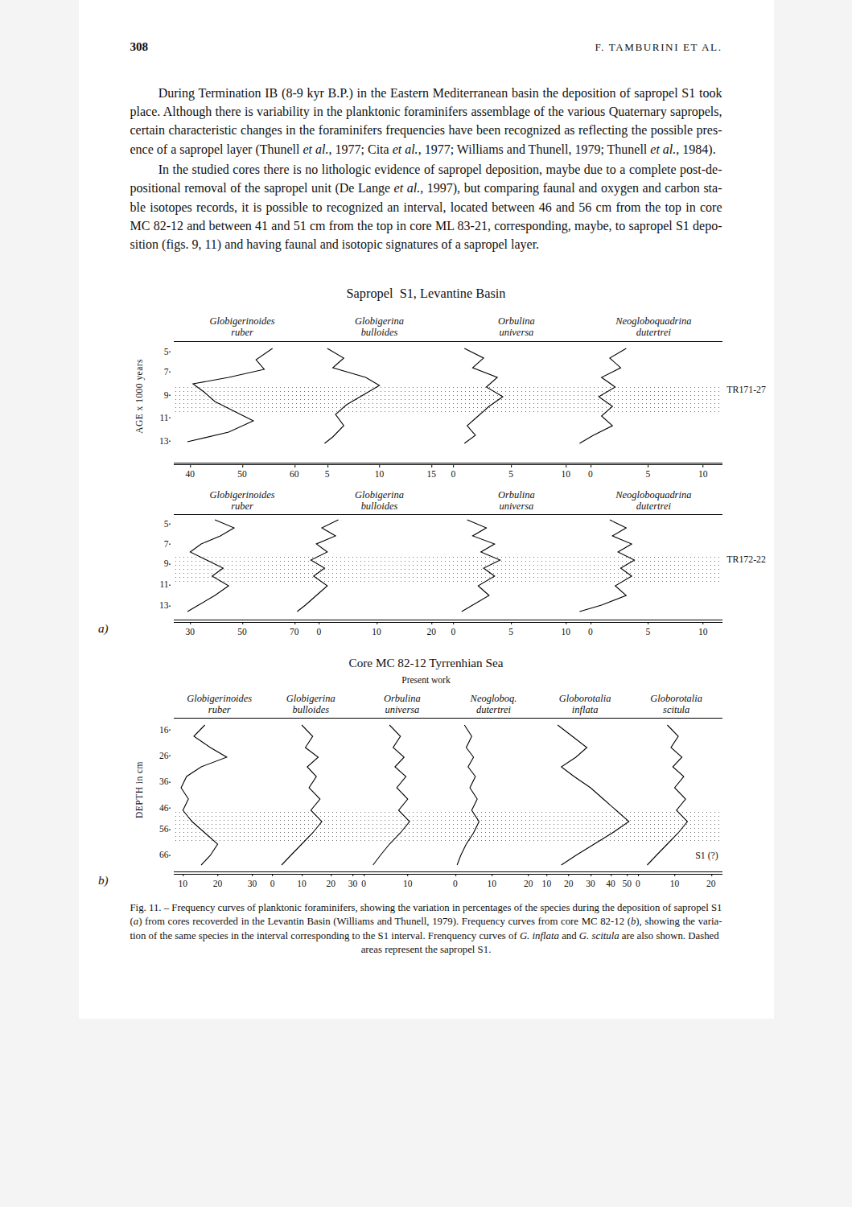308 F. Tamburini et al.
During Termination IB (8-9 kyr B.P.) in the Eastern Mediterranean basin the deposition of sapropel S1 took place. Although there is variability in the planktonic foraminifers assemblage of the various Quaternary sapropels, certain characteristic changes in the foraminifers frequencies have been recognized as reflecting the possible presence of a sapropel layer (Thunell et al., 1977; Cita et al., 1977; Williams and Thunell, 1979; Thunell et al., 1984).
In the studied cores there is no lithologic evidence of sapropel deposition, maybe due to a complete post-depositional removal of the sapropel unit (De Lange et al., 1997), but comparing faunal and oxygen and carbon stable isotopes records, it is possible to recognized an interval, located between 46 and 56 cm from the top in core MC 82-12 and between 41 and 51 cm from the top in core ML 83-21, corresponding, maybe, to sapropel S1 deposition (figs. 9, 11) and having faunal and isotopic signatures of a sapropel layer.
Sapropel S1, Levantine Basin
AGE x 1000 years
Globigerinoides
ruber
Globigerina
bulloides
Orbulina
universa
Neogloboquadrina
dutertrei
5 7 9 11 13
TR171-27
405060
51015
0510
0510
AGE x 1000 years
Globigerinoides
ruber
Globigerina
bulloides
Orbulina
universa
Neogloboquadrina
dutertrei
5 7 9 11 13
TR172-22
305070
01020
0510
0510
a)
Core MC 82-12 Tyrrenhian Sea
Present work
DEPTH in cm
Globigerinoides
ruber
Globigerina
bulloides
Orbulina
universa
Neogloboq.
dutertrei
Globorotalia
inflata
Globorotalia
scitula
16 26 36 46 56 66
S1 (?)
102030
0102030
010
01020
1020304050
01020
b)
Fig. 11. – Frequency curves of planktonic foraminifers, showing the variation in percentages of the species during the deposition of sapropel S1 (a) from cores recoverded in the Levantin Basin (Williams and Thunell, 1979). Frequency curves from core MC 82-12 (b), showing the variation of the same species in the interval corresponding to the S1 interval. Frenquency curves of G. inflata and G. scitula are also shown. Dashed areas represent the sapropel S1.